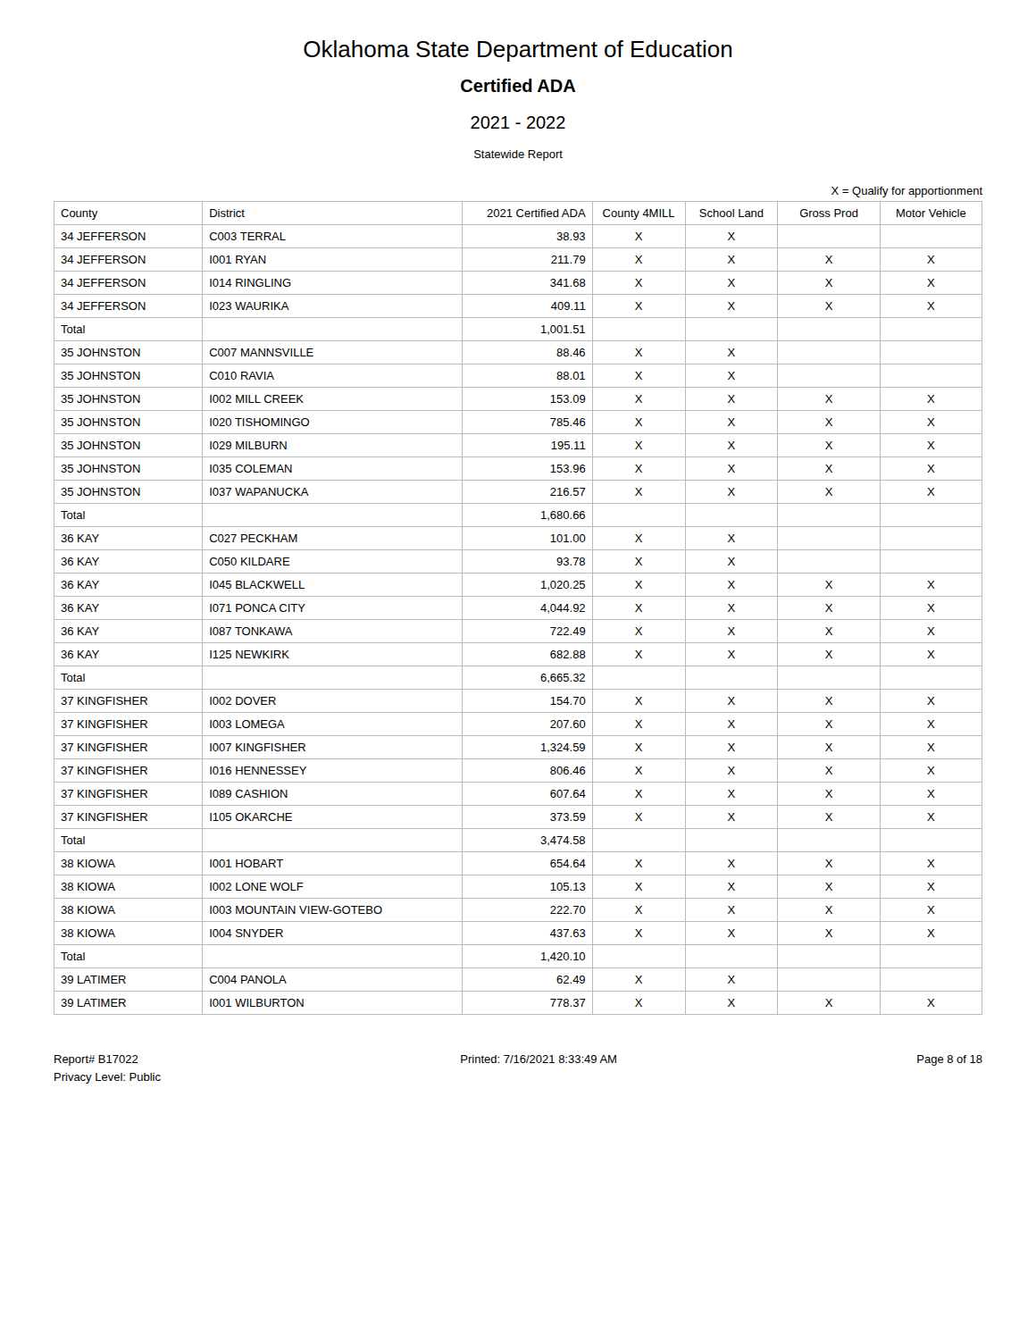Oklahoma State Department of Education
Certified ADA
2021 - 2022
Statewide Report
X = Qualify for apportionment
| County | District | 2021 Certified ADA | County 4MILL | School Land | Gross Prod | Motor Vehicle |
| --- | --- | --- | --- | --- | --- | --- |
| 34 JEFFERSON | C003 TERRAL | 38.93 | X | X | | |
| 34 JEFFERSON | I001 RYAN | 211.79 | X | X | X | X |
| 34 JEFFERSON | I014 RINGLING | 341.68 | X | X | X | X |
| 34 JEFFERSON | I023 WAURIKA | 409.11 | X | X | X | X |
| Total | | 1,001.51 | | | | |
| 35 JOHNSTON | C007 MANNSVILLE | 88.46 | X | X | | |
| 35 JOHNSTON | C010 RAVIA | 88.01 | X | X | | |
| 35 JOHNSTON | I002 MILL CREEK | 153.09 | X | X | X | X |
| 35 JOHNSTON | I020 TISHOMINGO | 785.46 | X | X | X | X |
| 35 JOHNSTON | I029 MILBURN | 195.11 | X | X | X | X |
| 35 JOHNSTON | I035 COLEMAN | 153.96 | X | X | X | X |
| 35 JOHNSTON | I037 WAPANUCKA | 216.57 | X | X | X | X |
| Total | | 1,680.66 | | | | |
| 36 KAY | C027 PECKHAM | 101.00 | X | X | | |
| 36 KAY | C050 KILDARE | 93.78 | X | X | | |
| 36 KAY | I045 BLACKWELL | 1,020.25 | X | X | X | X |
| 36 KAY | I071 PONCA CITY | 4,044.92 | X | X | X | X |
| 36 KAY | I087 TONKAWA | 722.49 | X | X | X | X |
| 36 KAY | I125 NEWKIRK | 682.88 | X | X | X | X |
| Total | | 6,665.32 | | | | |
| 37 KINGFISHER | I002 DOVER | 154.70 | X | X | X | X |
| 37 KINGFISHER | I003 LOMEGA | 207.60 | X | X | X | X |
| 37 KINGFISHER | I007 KINGFISHER | 1,324.59 | X | X | X | X |
| 37 KINGFISHER | I016 HENNESSEY | 806.46 | X | X | X | X |
| 37 KINGFISHER | I089 CASHION | 607.64 | X | X | X | X |
| 37 KINGFISHER | I105 OKARCHE | 373.59 | X | X | X | X |
| Total | | 3,474.58 | | | | |
| 38 KIOWA | I001 HOBART | 654.64 | X | X | X | X |
| 38 KIOWA | I002 LONE WOLF | 105.13 | X | X | X | X |
| 38 KIOWA | I003 MOUNTAIN VIEW-GOTEBO | 222.70 | X | X | X | X |
| 38 KIOWA | I004 SNYDER | 437.63 | X | X | X | X |
| Total | | 1,420.10 | | | | |
| 39 LATIMER | C004 PANOLA | 62.49 | X | X | | |
| 39 LATIMER | I001 WILBURTON | 778.37 | X | X | X | X |
Report# B17022
Privacy Level: Public
Printed: 7/16/2021 8:33:49 AM
Page 8 of 18